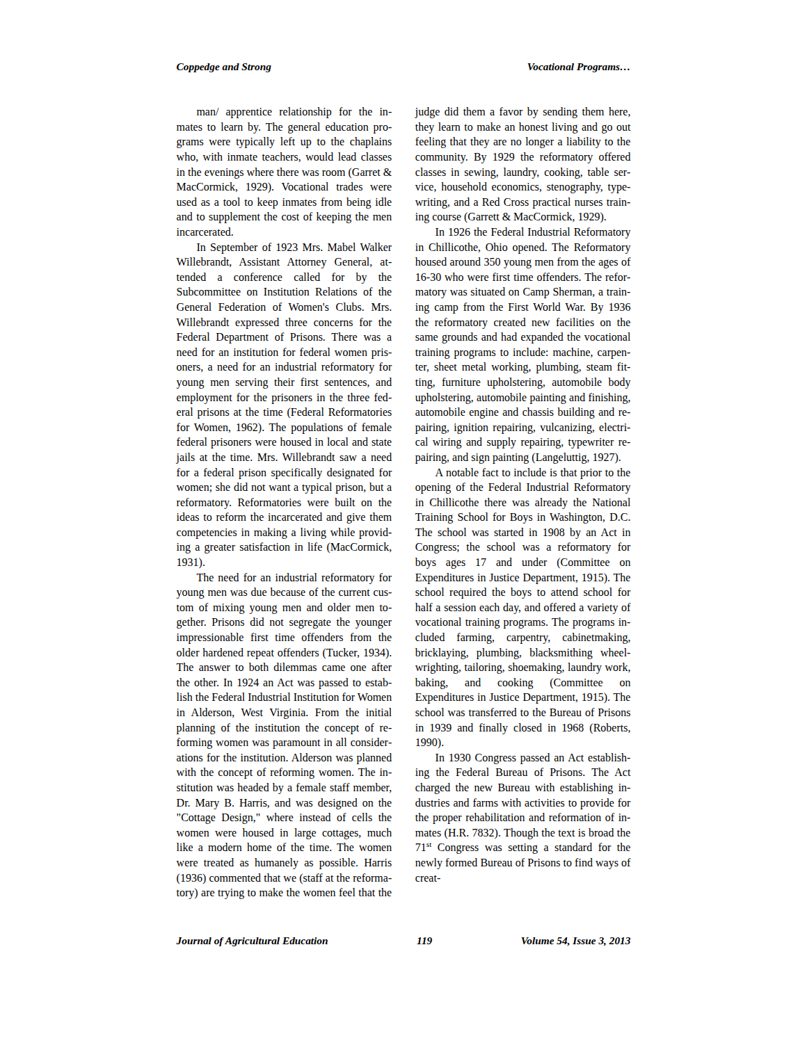Coppedge and Strong Vocational Programs…
man/ apprentice relationship for the inmates to learn by. The general education programs were typically left up to the chaplains who, with inmate teachers, would lead classes in the evenings where there was room (Garret & MacCormick, 1929). Vocational trades were used as a tool to keep inmates from being idle and to supplement the cost of keeping the men incarcerated.
In September of 1923 Mrs. Mabel Walker Willebrandt, Assistant Attorney General, attended a conference called for by the Subcommittee on Institution Relations of the General Federation of Women's Clubs. Mrs. Willebrandt expressed three concerns for the Federal Department of Prisons. There was a need for an institution for federal women prisoners, a need for an industrial reformatory for young men serving their first sentences, and employment for the prisoners in the three federal prisons at the time (Federal Reformatories for Women, 1962). The populations of female federal prisoners were housed in local and state jails at the time. Mrs. Willebrandt saw a need for a federal prison specifically designated for women; she did not want a typical prison, but a reformatory. Reformatories were built on the ideas to reform the incarcerated and give them competencies in making a living while providing a greater satisfaction in life (MacCormick, 1931).
The need for an industrial reformatory for young men was due because of the current custom of mixing young men and older men together. Prisons did not segregate the younger impressionable first time offenders from the older hardened repeat offenders (Tucker, 1934). The answer to both dilemmas came one after the other. In 1924 an Act was passed to establish the Federal Industrial Institution for Women in Alderson, West Virginia. From the initial planning of the institution the concept of reforming women was paramount in all considerations for the institution. Alderson was planned with the concept of reforming women. The institution was headed by a female staff member, Dr. Mary B. Harris, and was designed on the "Cottage Design," where instead of cells the women were housed in large cottages, much like a modern home of the time. The women were treated as humanely as possible. Harris (1936) commented that we (staff at the reformatory) are trying to make the women feel that the judge did them a favor by sending them here, they learn to make an honest living and go out feeling that they are no longer a liability to the community. By 1929 the reformatory offered classes in sewing, laundry, cooking, table service, household economics, stenography, typewriting, and a Red Cross practical nurses training course (Garrett & MacCormick, 1929).
In 1926 the Federal Industrial Reformatory in Chillicothe, Ohio opened. The Reformatory housed around 350 young men from the ages of 16-30 who were first time offenders. The reformatory was situated on Camp Sherman, a training camp from the First World War. By 1936 the reformatory created new facilities on the same grounds and had expanded the vocational training programs to include: machine, carpenter, sheet metal working, plumbing, steam fitting, furniture upholstering, automobile body upholstering, automobile painting and finishing, automobile engine and chassis building and repairing, ignition repairing, vulcanizing, electrical wiring and supply repairing, typewriter repairing, and sign painting (Langeluttig, 1927).
A notable fact to include is that prior to the opening of the Federal Industrial Reformatory in Chillicothe there was already the National Training School for Boys in Washington, D.C. The school was started in 1908 by an Act in Congress; the school was a reformatory for boys ages 17 and under (Committee on Expenditures in Justice Department, 1915). The school required the boys to attend school for half a session each day, and offered a variety of vocational training programs. The programs included farming, carpentry, cabinetmaking, bricklaying, plumbing, blacksmithing wheelwrighting, tailoring, shoemaking, laundry work, baking, and cooking (Committee on Expenditures in Justice Department, 1915). The school was transferred to the Bureau of Prisons in 1939 and finally closed in 1968 (Roberts, 1990).
In 1930 Congress passed an Act establishing the Federal Bureau of Prisons. The Act charged the new Bureau with establishing industries and farms with activities to provide for the proper rehabilitation and reformation of inmates (H.R. 7832). Though the text is broad the 71st Congress was setting a standard for the newly formed Bureau of Prisons to find ways of creat-
Journal of Agricultural Education 119 Volume 54, Issue 3, 2013